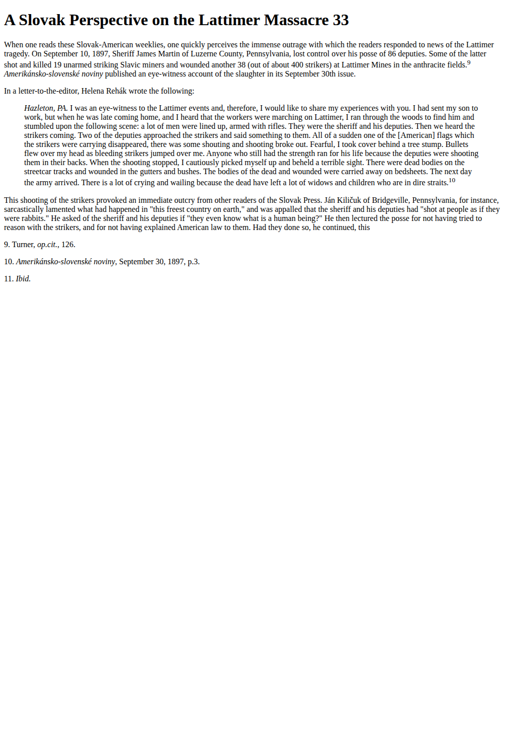A Slovak Perspective on the Lattimer Massacre 33
When one reads these Slovak-American weeklies, one quickly perceives the immense outrage with which the readers responded to news of the Lattimer tragedy. On September 10, 1897, Sheriff James Martin of Luzerne County, Pennsylvania, lost control over his posse of 86 deputies. Some of the latter shot and killed 19 unarmed striking Slavic miners and wounded another 38 (out of about 400 strikers) at Lattimer Mines in the anthracite fields.9 Amerikánsko-slovenské noviny published an eye-witness account of the slaughter in its September 30th issue.
In a letter-to-the-editor, Helena Rehák wrote the following:
Hazleton, PA. I was an eye-witness to the Lattimer events and, therefore, I would like to share my experiences with you. I had sent my son to work, but when he was late coming home, and I heard that the workers were marching on Lattimer, I ran through the woods to find him and stumbled upon the following scene: a lot of men were lined up, armed with rifles. They were the sheriff and his deputies. Then we heard the strikers coming. Two of the deputies approached the strikers and said something to them. All of a sudden one of the [American] flags which the strikers were carrying disappeared, there was some shouting and shooting broke out. Fearful, I took cover behind a tree stump. Bullets flew over my head as bleeding strikers jumped over me. Anyone who still had the strength ran for his life because the deputies were shooting them in their backs. When the shooting stopped, I cautiously picked myself up and beheld a terrible sight. There were dead bodies on the streetcar tracks and wounded in the gutters and bushes. The bodies of the dead and wounded were carried away on bedsheets. The next day the army arrived. There is a lot of crying and wailing because the dead have left a lot of widows and children who are in dire straits.10
This shooting of the strikers provoked an immediate outcry from other readers of the Slovak Press. Ján Kiličuk of Bridgeville, Pennsylvania, for instance, sarcastically lamented what had happened in "this freest country on earth," and was appalled that the sheriff and his deputies had "shot at people as if they were rabbits." He asked of the sheriff and his deputies if "they even know what is a human being?" He then lectured the posse for not having tried to reason with the strikers, and for not having explained American law to them. Had they done so, he continued, this
9. Turner, op.cit., 126.
10. Amerikánsko-slovenské noviny, September 30, 1897, p.3.
11. Ibid.